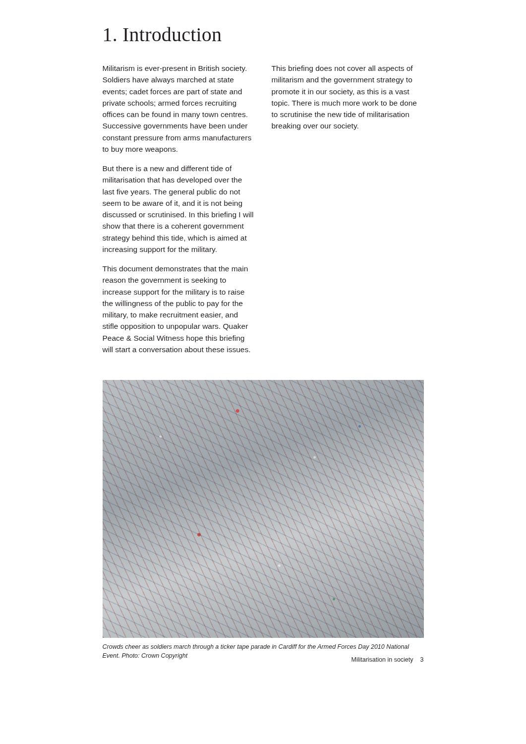1. Introduction
Militarism is ever-present in British society. Soldiers have always marched at state events; cadet forces are part of state and private schools; armed forces recruiting offices can be found in many town centres. Successive governments have been under constant pressure from arms manufacturers to buy more weapons.
But there is a new and different tide of militarisation that has developed over the last five years. The general public do not seem to be aware of it, and it is not being discussed or scrutinised. In this briefing I will show that there is a coherent government strategy behind this tide, which is aimed at increasing support for the military.
This document demonstrates that the main reason the government is seeking to increase support for the military is to raise the willingness of the public to pay for the military, to make recruitment easier, and stifle opposition to unpopular wars. Quaker Peace & Social Witness hope this briefing will start a conversation about these issues.
This briefing does not cover all aspects of militarism and the government strategy to promote it in our society, as this is a vast topic. There is much more work to be done to scrutinise the new tide of militarisation breaking over our society.
Crowds cheer as soldiers march through a ticker tape parade in Cardiff for the Armed Forces Day 2010 National Event. Photo: Crown Copyright
Militarisation in society3